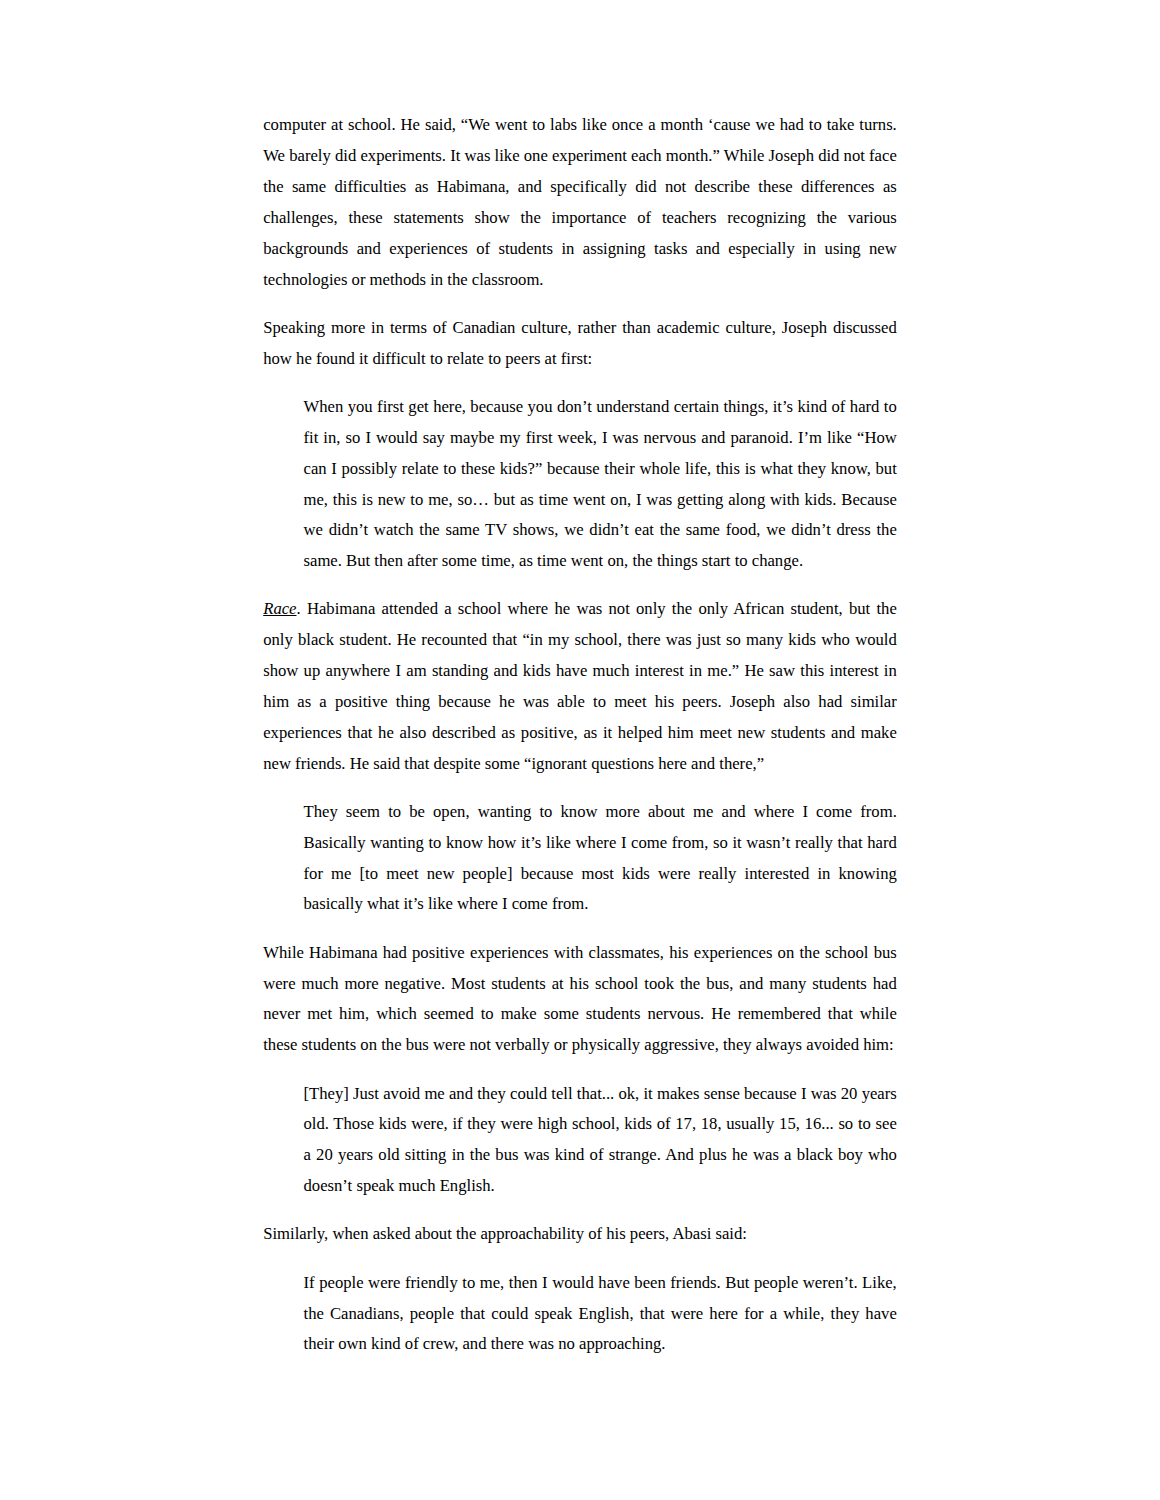computer at school. He said, “We went to labs like once a month ‘cause we had to take turns. We barely did experiments. It was like one experiment each month.” While Joseph did not face the same difficulties as Habimana, and specifically did not describe these differences as challenges, these statements show the importance of teachers recognizing the various backgrounds and experiences of students in assigning tasks and especially in using new technologies or methods in the classroom.
Speaking more in terms of Canadian culture, rather than academic culture, Joseph discussed how he found it difficult to relate to peers at first:
When you first get here, because you don’t understand certain things, it’s kind of hard to fit in, so I would say maybe my first week, I was nervous and paranoid. I’m like “How can I possibly relate to these kids?” because their whole life, this is what they know, but me, this is new to me, so… but as time went on, I was getting along with kids. Because we didn’t watch the same TV shows, we didn’t eat the same food, we didn’t dress the same. But then after some time, as time went on, the things start to change.
Race. Habimana attended a school where he was not only the only African student, but the only black student. He recounted that “in my school, there was just so many kids who would show up anywhere I am standing and kids have much interest in me.” He saw this interest in him as a positive thing because he was able to meet his peers. Joseph also had similar experiences that he also described as positive, as it helped him meet new students and make new friends. He said that despite some “ignorant questions here and there,”
They seem to be open, wanting to know more about me and where I come from. Basically wanting to know how it’s like where I come from, so it wasn’t really that hard for me [to meet new people] because most kids were really interested in knowing basically what it’s like where I come from.
While Habimana had positive experiences with classmates, his experiences on the school bus were much more negative. Most students at his school took the bus, and many students had never met him, which seemed to make some students nervous. He remembered that while these students on the bus were not verbally or physically aggressive, they always avoided him:
[They] Just avoid me and they could tell that... ok, it makes sense because I was 20 years old. Those kids were, if they were high school, kids of 17, 18, usually 15, 16... so to see a 20 years old sitting in the bus was kind of strange. And plus he was a black boy who doesn’t speak much English.
Similarly, when asked about the approachability of his peers, Abasi said:
If people were friendly to me, then I would have been friends. But people weren’t. Like, the Canadians, people that could speak English, that were here for a while, they have their own kind of crew, and there was no approaching.